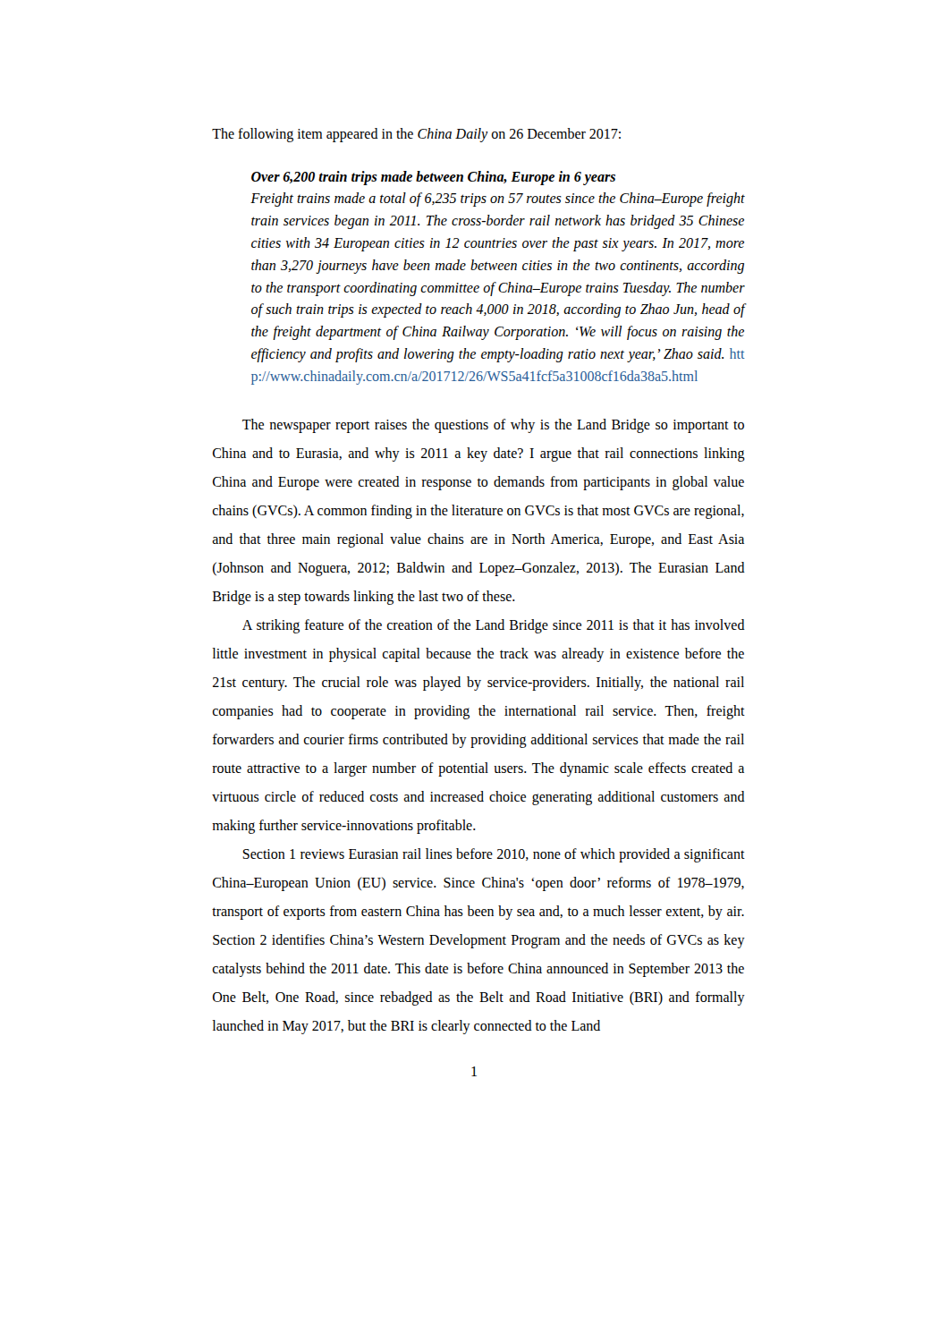The following item appeared in the China Daily on 26 December 2017:
Over 6,200 train trips made between China, Europe in 6 years Freight trains made a total of 6,235 trips on 57 routes since the China–Europe freight train services began in 2011. The cross-border rail network has bridged 35 Chinese cities with 34 European cities in 12 countries over the past six years. In 2017, more than 3,270 journeys have been made between cities in the two continents, according to the transport coordinating committee of China–Europe trains Tuesday. The number of such train trips is expected to reach 4,000 in 2018, according to Zhao Jun, head of the freight department of China Railway Corporation. ‘We will focus on raising the efficiency and profits and lowering the empty-loading ratio next year,’ Zhao said. http://www.chinadaily.com.cn/a/201712/26/WS5a41fcf5a31008cf16da38a5.html
The newspaper report raises the questions of why is the Land Bridge so important to China and to Eurasia, and why is 2011 a key date? I argue that rail connections linking China and Europe were created in response to demands from participants in global value chains (GVCs). A common finding in the literature on GVCs is that most GVCs are regional, and that three main regional value chains are in North America, Europe, and East Asia (Johnson and Noguera, 2012; Baldwin and Lopez–Gonzalez, 2013). The Eurasian Land Bridge is a step towards linking the last two of these.
A striking feature of the creation of the Land Bridge since 2011 is that it has involved little investment in physical capital because the track was already in existence before the 21st century. The crucial role was played by service-providers. Initially, the national rail companies had to cooperate in providing the international rail service. Then, freight forwarders and courier firms contributed by providing additional services that made the rail route attractive to a larger number of potential users. The dynamic scale effects created a virtuous circle of reduced costs and increased choice generating additional customers and making further service-innovations profitable.
Section 1 reviews Eurasian rail lines before 2010, none of which provided a significant China–European Union (EU) service. Since China's ‘open door’ reforms of 1978–1979, transport of exports from eastern China has been by sea and, to a much lesser extent, by air. Section 2 identifies China’s Western Development Program and the needs of GVCs as key catalysts behind the 2011 date. This date is before China announced in September 2013 the One Belt, One Road, since rebadged as the Belt and Road Initiative (BRI) and formally launched in May 2017, but the BRI is clearly connected to the Land
1